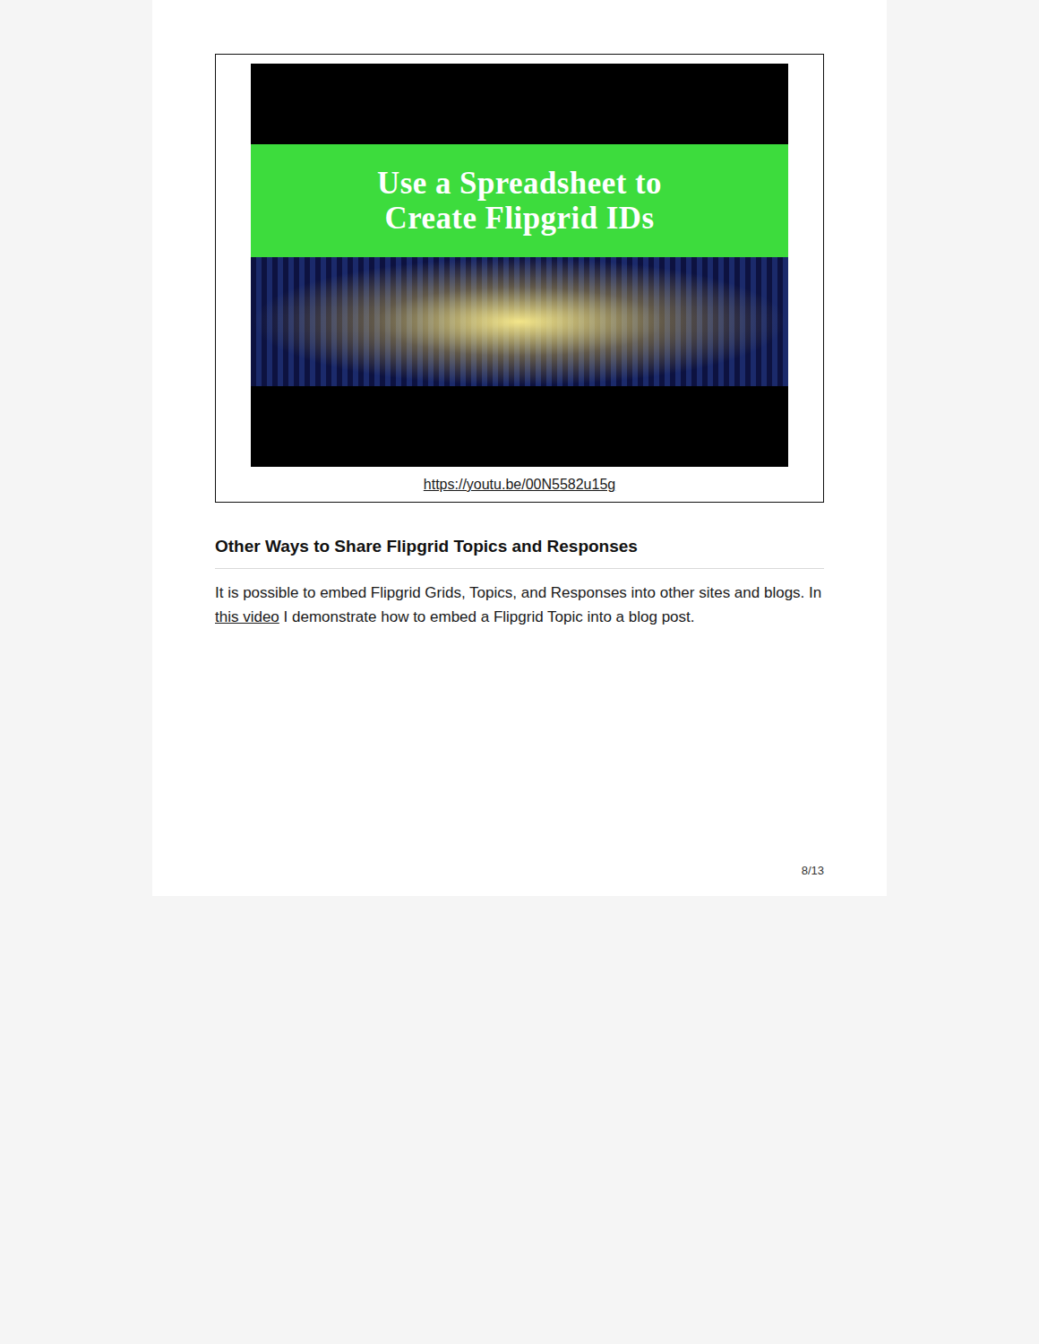Use a Spreadsheet to
Create Flipgrid IDs
https://youtu.be/00N5582u15g
Other Ways to Share Flipgrid Topics and Responses
It is possible to embed Flipgrid Grids, Topics, and Responses into other sites and blogs. In this video I demonstrate how to embed a Flipgrid Topic into a blog post.
8/13